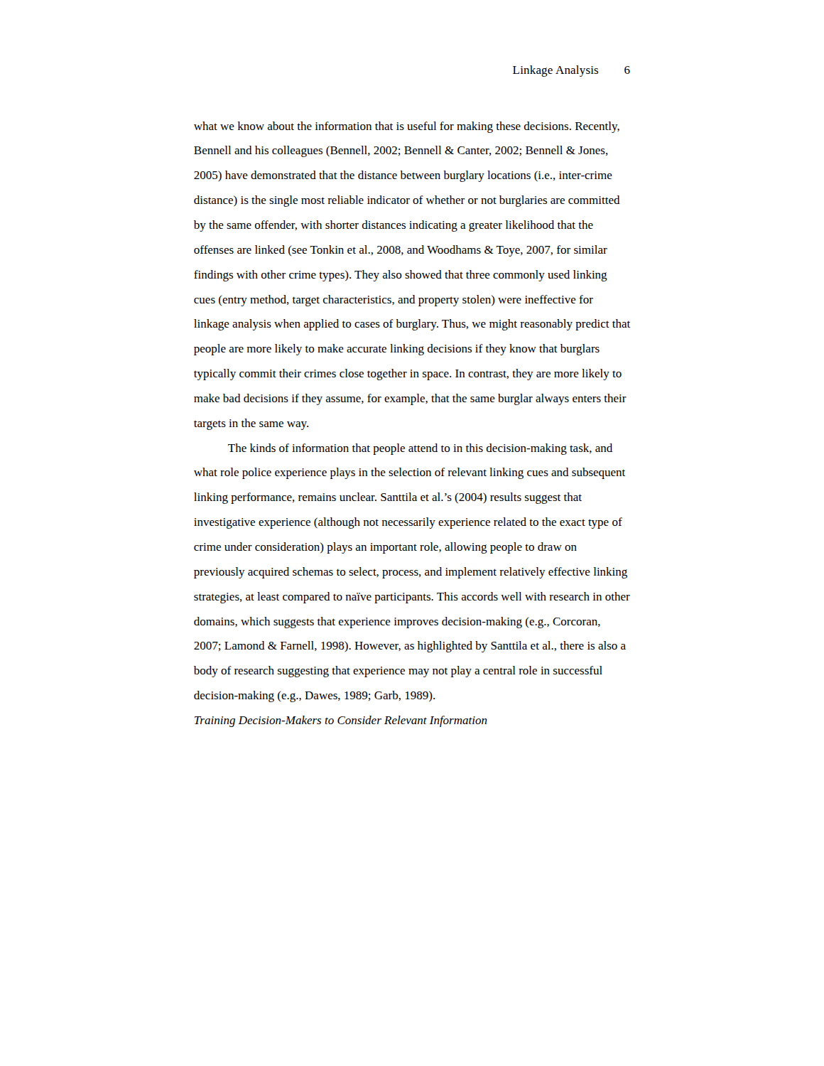Linkage Analysis6
what we know about the information that is useful for making these decisions. Recently, Bennell and his colleagues (Bennell, 2002; Bennell & Canter, 2002; Bennell & Jones, 2005) have demonstrated that the distance between burglary locations (i.e., inter-crime distance) is the single most reliable indicator of whether or not burglaries are committed by the same offender, with shorter distances indicating a greater likelihood that the offenses are linked (see Tonkin et al., 2008, and Woodhams & Toye, 2007, for similar findings with other crime types). They also showed that three commonly used linking cues (entry method, target characteristics, and property stolen) were ineffective for linkage analysis when applied to cases of burglary. Thus, we might reasonably predict that people are more likely to make accurate linking decisions if they know that burglars typically commit their crimes close together in space. In contrast, they are more likely to make bad decisions if they assume, for example, that the same burglar always enters their targets in the same way.
The kinds of information that people attend to in this decision-making task, and what role police experience plays in the selection of relevant linking cues and subsequent linking performance, remains unclear. Santtila et al.’s (2004) results suggest that investigative experience (although not necessarily experience related to the exact type of crime under consideration) plays an important role, allowing people to draw on previously acquired schemas to select, process, and implement relatively effective linking strategies, at least compared to naïve participants. This accords well with research in other domains, which suggests that experience improves decision-making (e.g., Corcoran, 2007; Lamond & Farnell, 1998). However, as highlighted by Santtila et al., there is also a body of research suggesting that experience may not play a central role in successful decision-making (e.g., Dawes, 1989; Garb, 1989).
Training Decision-Makers to Consider Relevant Information